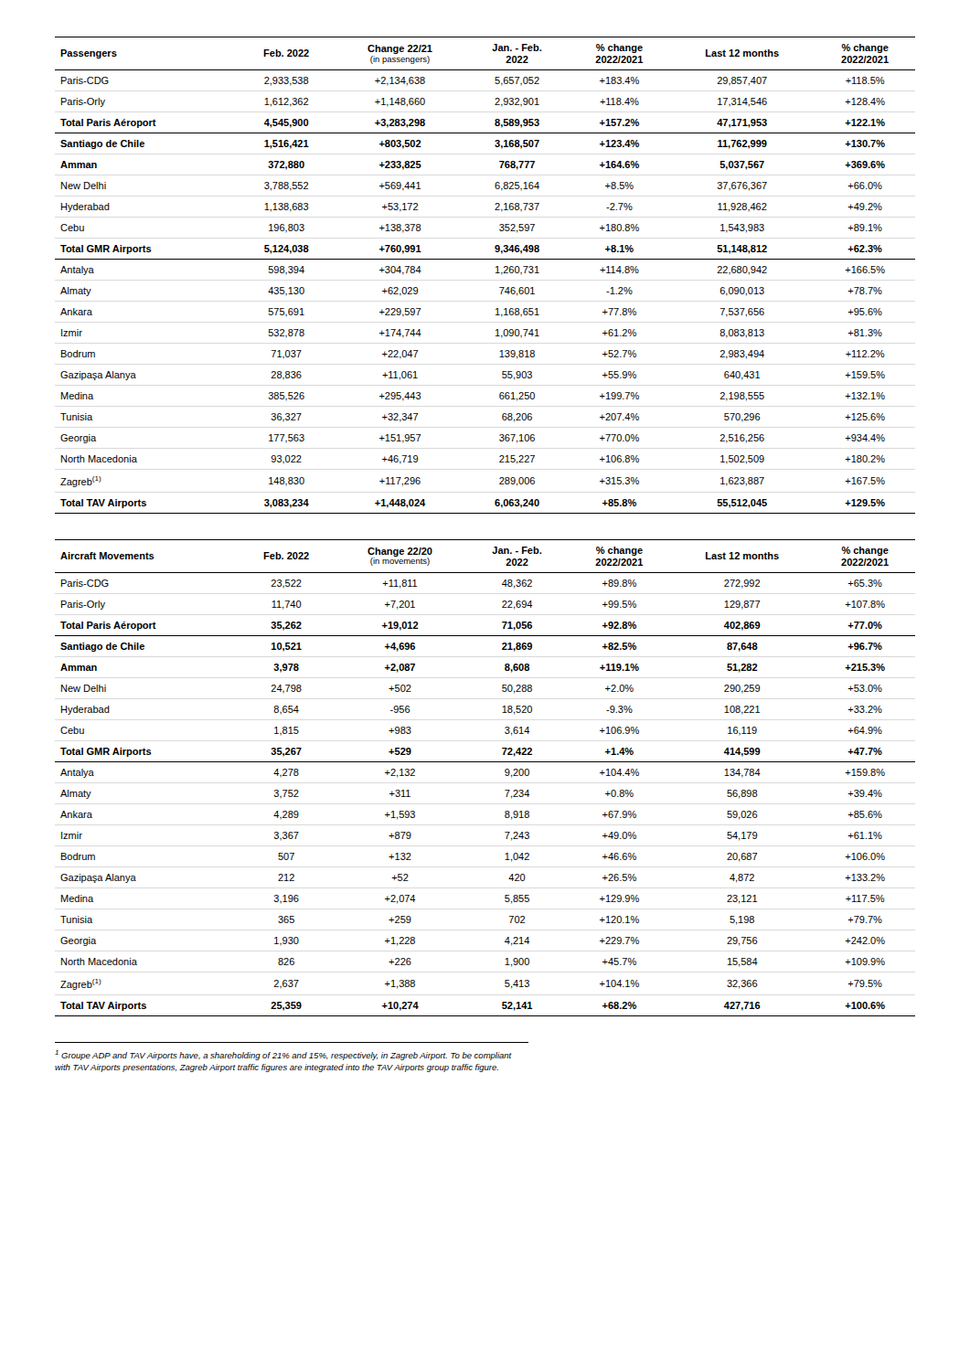| Passengers | Feb. 2022 | Change 22/21 (in passengers) | Jan. - Feb. 2022 | % change 2022/2021 | Last 12 months | % change 2022/2021 |
| --- | --- | --- | --- | --- | --- | --- |
| Paris-CDG | 2,933,538 | +2,134,638 | 5,657,052 | +183.4% | 29,857,407 | +118.5% |
| Paris-Orly | 1,612,362 | +1,148,660 | 2,932,901 | +118.4% | 17,314,546 | +128.4% |
| Total Paris Aéroport | 4,545,900 | +3,283,298 | 8,589,953 | +157.2% | 47,171,953 | +122.1% |
| Santiago de Chile | 1,516,421 | +803,502 | 3,168,507 | +123.4% | 11,762,999 | +130.7% |
| Amman | 372,880 | +233,825 | 768,777 | +164.6% | 5,037,567 | +369.6% |
| New Delhi | 3,788,552 | +569,441 | 6,825,164 | +8.5% | 37,676,367 | +66.0% |
| Hyderabad | 1,138,683 | +53,172 | 2,168,737 | -2.7% | 11,928,462 | +49.2% |
| Cebu | 196,803 | +138,378 | 352,597 | +180.8% | 1,543,983 | +89.1% |
| Total GMR Airports | 5,124,038 | +760,991 | 9,346,498 | +8.1% | 51,148,812 | +62.3% |
| Antalya | 598,394 | +304,784 | 1,260,731 | +114.8% | 22,680,942 | +166.5% |
| Almaty | 435,130 | +62,029 | 746,601 | -1.2% | 6,090,013 | +78.7% |
| Ankara | 575,691 | +229,597 | 1,168,651 | +77.8% | 7,537,656 | +95.6% |
| Izmir | 532,878 | +174,744 | 1,090,741 | +61.2% | 8,083,813 | +81.3% |
| Bodrum | 71,037 | +22,047 | 139,818 | +52.7% | 2,983,494 | +112.2% |
| Gazipaşa Alanya | 28,836 | +11,061 | 55,903 | +55.9% | 640,431 | +159.5% |
| Medina | 385,526 | +295,443 | 661,250 | +199.7% | 2,198,555 | +132.1% |
| Tunisia | 36,327 | +32,347 | 68,206 | +207.4% | 570,296 | +125.6% |
| Georgia | 177,563 | +151,957 | 367,106 | +770.0% | 2,516,256 | +934.4% |
| North Macedonia | 93,022 | +46,719 | 215,227 | +106.8% | 1,502,509 | +180.2% |
| Zagreb (1) | 148,830 | +117,296 | 289,006 | +315.3% | 1,623,887 | +167.5% |
| Total TAV Airports | 3,083,234 | +1,448,024 | 6,063,240 | +85.8% | 55,512,045 | +129.5% |
| Aircraft Movements | Feb. 2022 | Change 22/20 (in movements) | Jan. - Feb. 2022 | % change 2022/2021 | Last 12 months | % change 2022/2021 |
| --- | --- | --- | --- | --- | --- | --- |
| Paris-CDG | 23,522 | +11,811 | 48,362 | +89.8% | 272,992 | +65.3% |
| Paris-Orly | 11,740 | +7,201 | 22,694 | +99.5% | 129,877 | +107.8% |
| Total Paris Aéroport | 35,262 | +19,012 | 71,056 | +92.8% | 402,869 | +77.0% |
| Santiago de Chile | 10,521 | +4,696 | 21,869 | +82.5% | 87,648 | +96.7% |
| Amman | 3,978 | +2,087 | 8,608 | +119.1% | 51,282 | +215.3% |
| New Delhi | 24,798 | +502 | 50,288 | +2.0% | 290,259 | +53.0% |
| Hyderabad | 8,654 | -956 | 18,520 | -9.3% | 108,221 | +33.2% |
| Cebu | 1,815 | +983 | 3,614 | +106.9% | 16,119 | +64.9% |
| Total GMR Airports | 35,267 | +529 | 72,422 | +1.4% | 414,599 | +47.7% |
| Antalya | 4,278 | +2,132 | 9,200 | +104.4% | 134,784 | +159.8% |
| Almaty | 3,752 | +311 | 7,234 | +0.8% | 56,898 | +39.4% |
| Ankara | 4,289 | +1,593 | 8,918 | +67.9% | 59,026 | +85.6% |
| Izmir | 3,367 | +879 | 7,243 | +49.0% | 54,179 | +61.1% |
| Bodrum | 507 | +132 | 1,042 | +46.6% | 20,687 | +106.0% |
| Gazipaşa Alanya | 212 | +52 | 420 | +26.5% | 4,872 | +133.2% |
| Medina | 3,196 | +2,074 | 5,855 | +129.9% | 23,121 | +117.5% |
| Tunisia | 365 | +259 | 702 | +120.1% | 5,198 | +79.7% |
| Georgia | 1,930 | +1,228 | 4,214 | +229.7% | 29,756 | +242.0% |
| North Macedonia | 826 | +226 | 1,900 | +45.7% | 15,584 | +109.9% |
| Zagreb (1) | 2,637 | +1,388 | 5,413 | +104.1% | 32,366 | +79.5% |
| Total TAV Airports | 25,359 | +10,274 | 52,141 | +68.2% | 427,716 | +100.6% |
1 Groupe ADP and TAV Airports have, a shareholding of 21% and 15%, respectively, in Zagreb Airport. To be compliant with TAV Airports presentations, Zagreb Airport traffic figures are integrated into the TAV Airports group traffic figure.